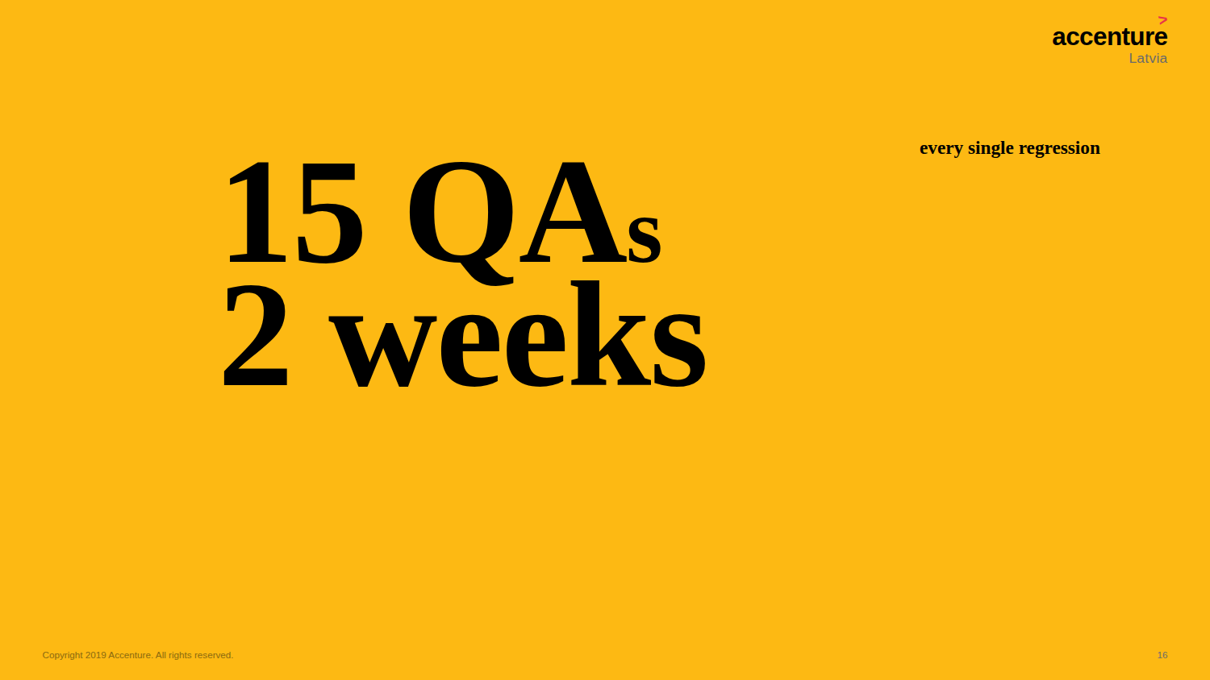accenture>
Latvia
every single regression
15 QAs
2 weeks
Copyright 2019 Accenture. All rights reserved.
16